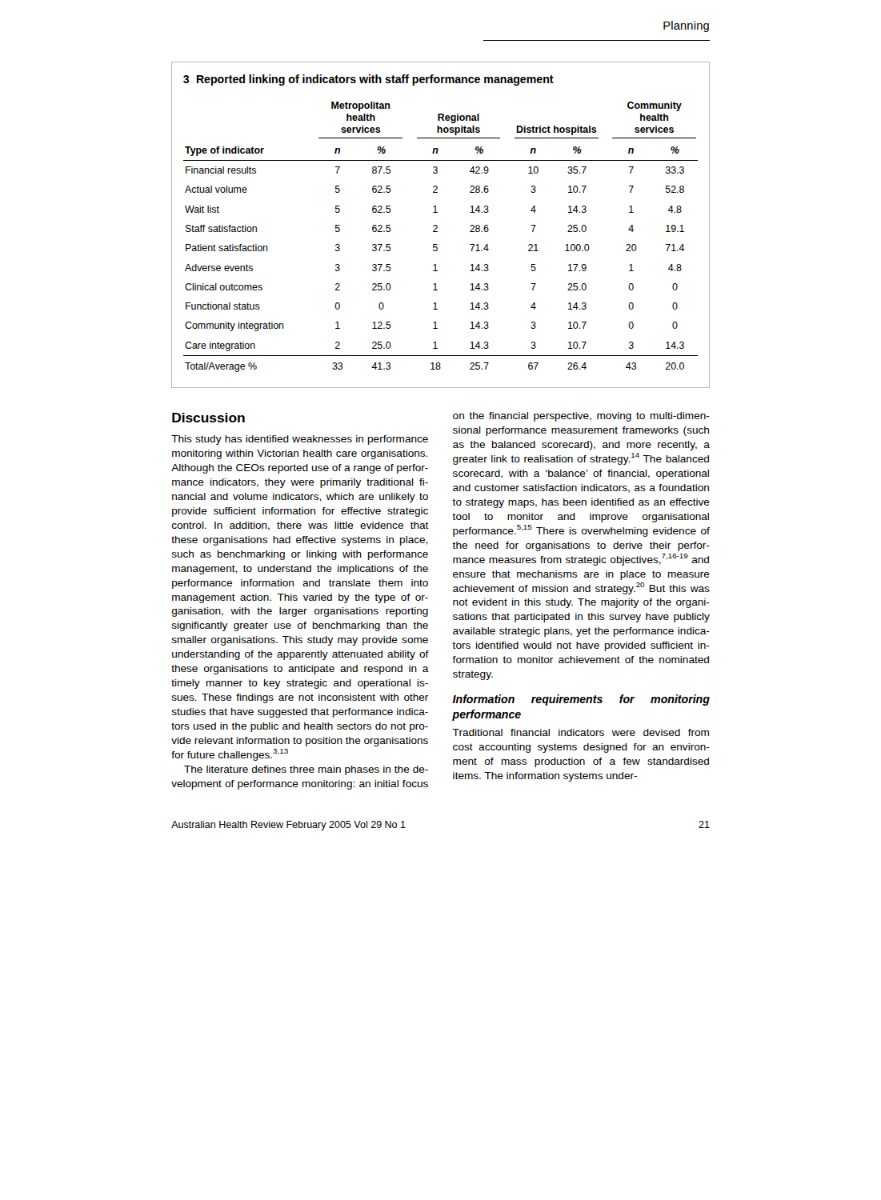Planning
3 Reported linking of indicators with staff performance management
| | Metropolitan health services | | Regional hospitals | | District hospitals | | Community health services |
| --- | --- | --- | --- | --- | --- | --- | --- |
| Type of indicator | n | % | | n | % | | n | % | | n | % |
| Financial results | 7 | 87.5 | | 3 | 42.9 | | 10 | 35.7 | | 7 | 33.3 |
| Actual volume | 5 | 62.5 | | 2 | 28.6 | | 3 | 10.7 | | 7 | 52.8 |
| Wait list | 5 | 62.5 | | 1 | 14.3 | | 4 | 14.3 | | 1 | 4.8 |
| Staff satisfaction | 5 | 62.5 | | 2 | 28.6 | | 7 | 25.0 | | 4 | 19.1 |
| Patient satisfaction | 3 | 37.5 | | 5 | 71.4 | | 21 | 100.0 | | 20 | 71.4 |
| Adverse events | 3 | 37.5 | | 1 | 14.3 | | 5 | 17.9 | | 1 | 4.8 |
| Clinical outcomes | 2 | 25.0 | | 1 | 14.3 | | 7 | 25.0 | | 0 | 0 |
| Functional status | 0 | 0 | | 1 | 14.3 | | 4 | 14.3 | | 0 | 0 |
| Community integration | 1 | 12.5 | | 1 | 14.3 | | 3 | 10.7 | | 0 | 0 |
| Care integration | 2 | 25.0 | | 1 | 14.3 | | 3 | 10.7 | | 3 | 14.3 |
| Total/Average % | 33 | 41.3 | | 18 | 25.7 | | 67 | 26.4 | | 43 | 20.0 |
Discussion
This study has identified weaknesses in performance monitoring within Victorian health care organisations. Although the CEOs reported use of a range of performance indicators, they were primarily traditional financial and volume indicators, which are unlikely to provide sufficient information for effective strategic control. In addition, there was little evidence that these organisations had effective systems in place, such as benchmarking or linking with performance management, to understand the implications of the performance information and translate them into management action. This varied by the type of organisation, with the larger organisations reporting significantly greater use of benchmarking than the smaller organisations. This study may provide some understanding of the apparently attenuated ability of these organisations to anticipate and respond in a timely manner to key strategic and operational issues. These findings are not inconsistent with other studies that have suggested that performance indicators used in the public and health sectors do not provide relevant information to position the organisations for future challenges.3,13
The literature defines three main phases in the development of performance monitoring: an initial focus on the financial perspective, moving to multi-dimensional performance measurement frameworks (such as the balanced scorecard), and more recently, a greater link to realisation of strategy.14 The balanced scorecard, with a ‘balance’ of financial, operational and customer satisfaction indicators, as a foundation to strategy maps, has been identified as an effective tool to monitor and improve organisational performance.5,15 There is overwhelming evidence of the need for organisations to derive their performance measures from strategic objectives,7,16-19 and ensure that mechanisms are in place to measure achievement of mission and strategy.20 But this was not evident in this study. The majority of the organisations that participated in this survey have publicly available strategic plans, yet the performance indicators identified would not have provided sufficient information to monitor achievement of the nominated strategy.
Information requirements for monitoring performance
Traditional financial indicators were devised from cost accounting systems designed for an environment of mass production of a few standardised items. The information systems under-
Australian Health Review February 2005 Vol 29 No 1
21